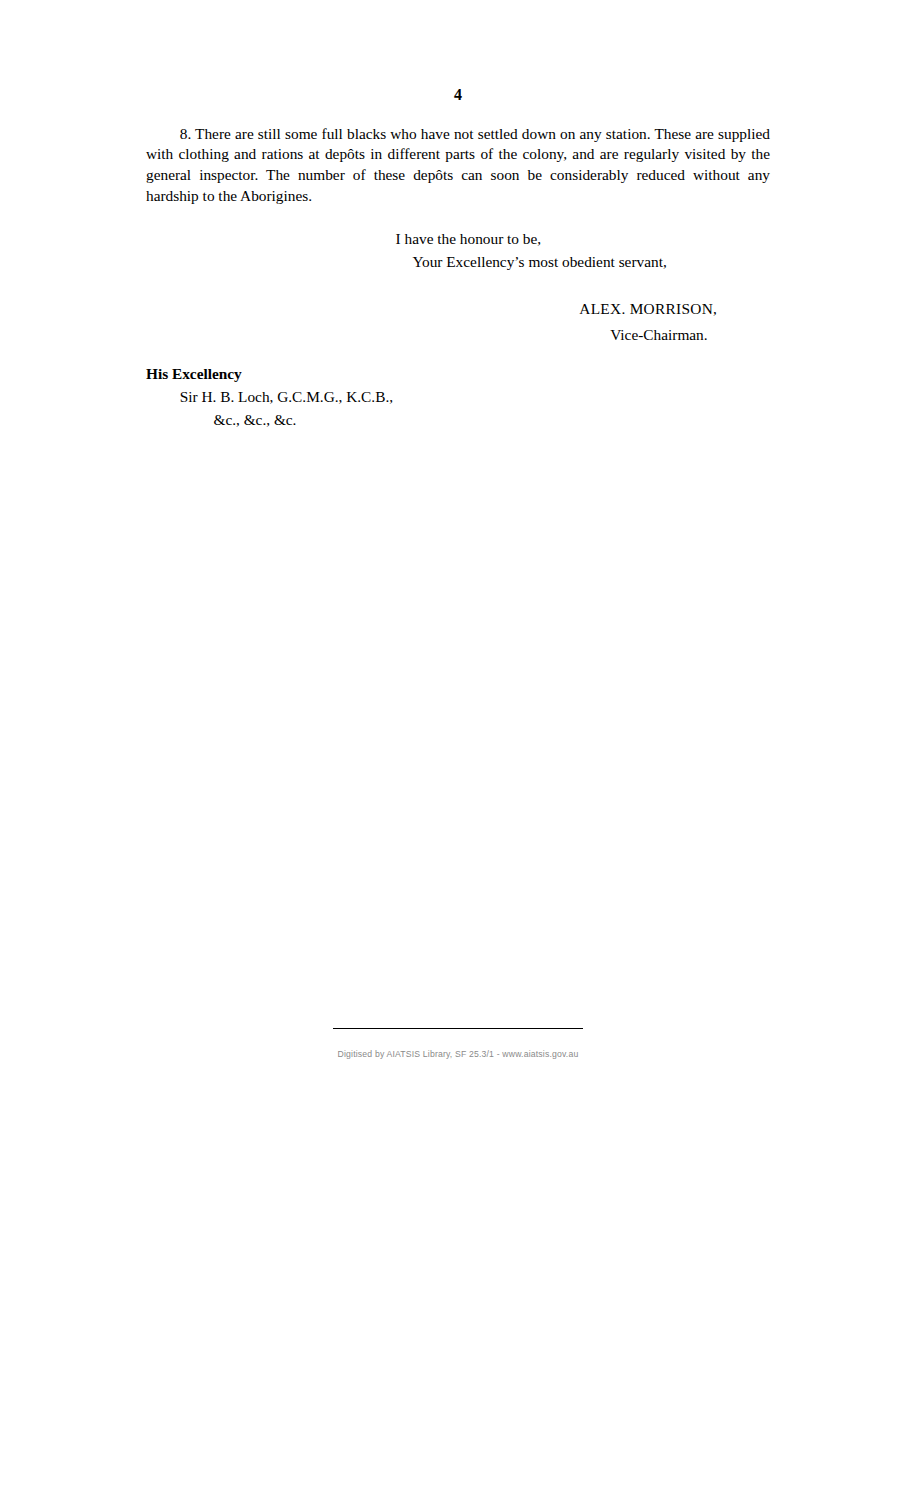4
8. There are still some full blacks who have not settled down on any station. These are supplied with clothing and rations at depôts in different parts of the colony, and are regularly visited by the general inspector. The number of these depôts can soon be considerably reduced without any hardship to the Aborigines.
I have the honour to be,
Your Excellency’s most obedient servant,
ALEX. MORRISON, Vice-Chairman.
His Excellency
Sir H. B. Loch, G.C.M.G., K.C.B.,
&c., &c., &c.
Digitised by AIATSIS Library, SF 25.3/1 - www.aiatsis.gov.au